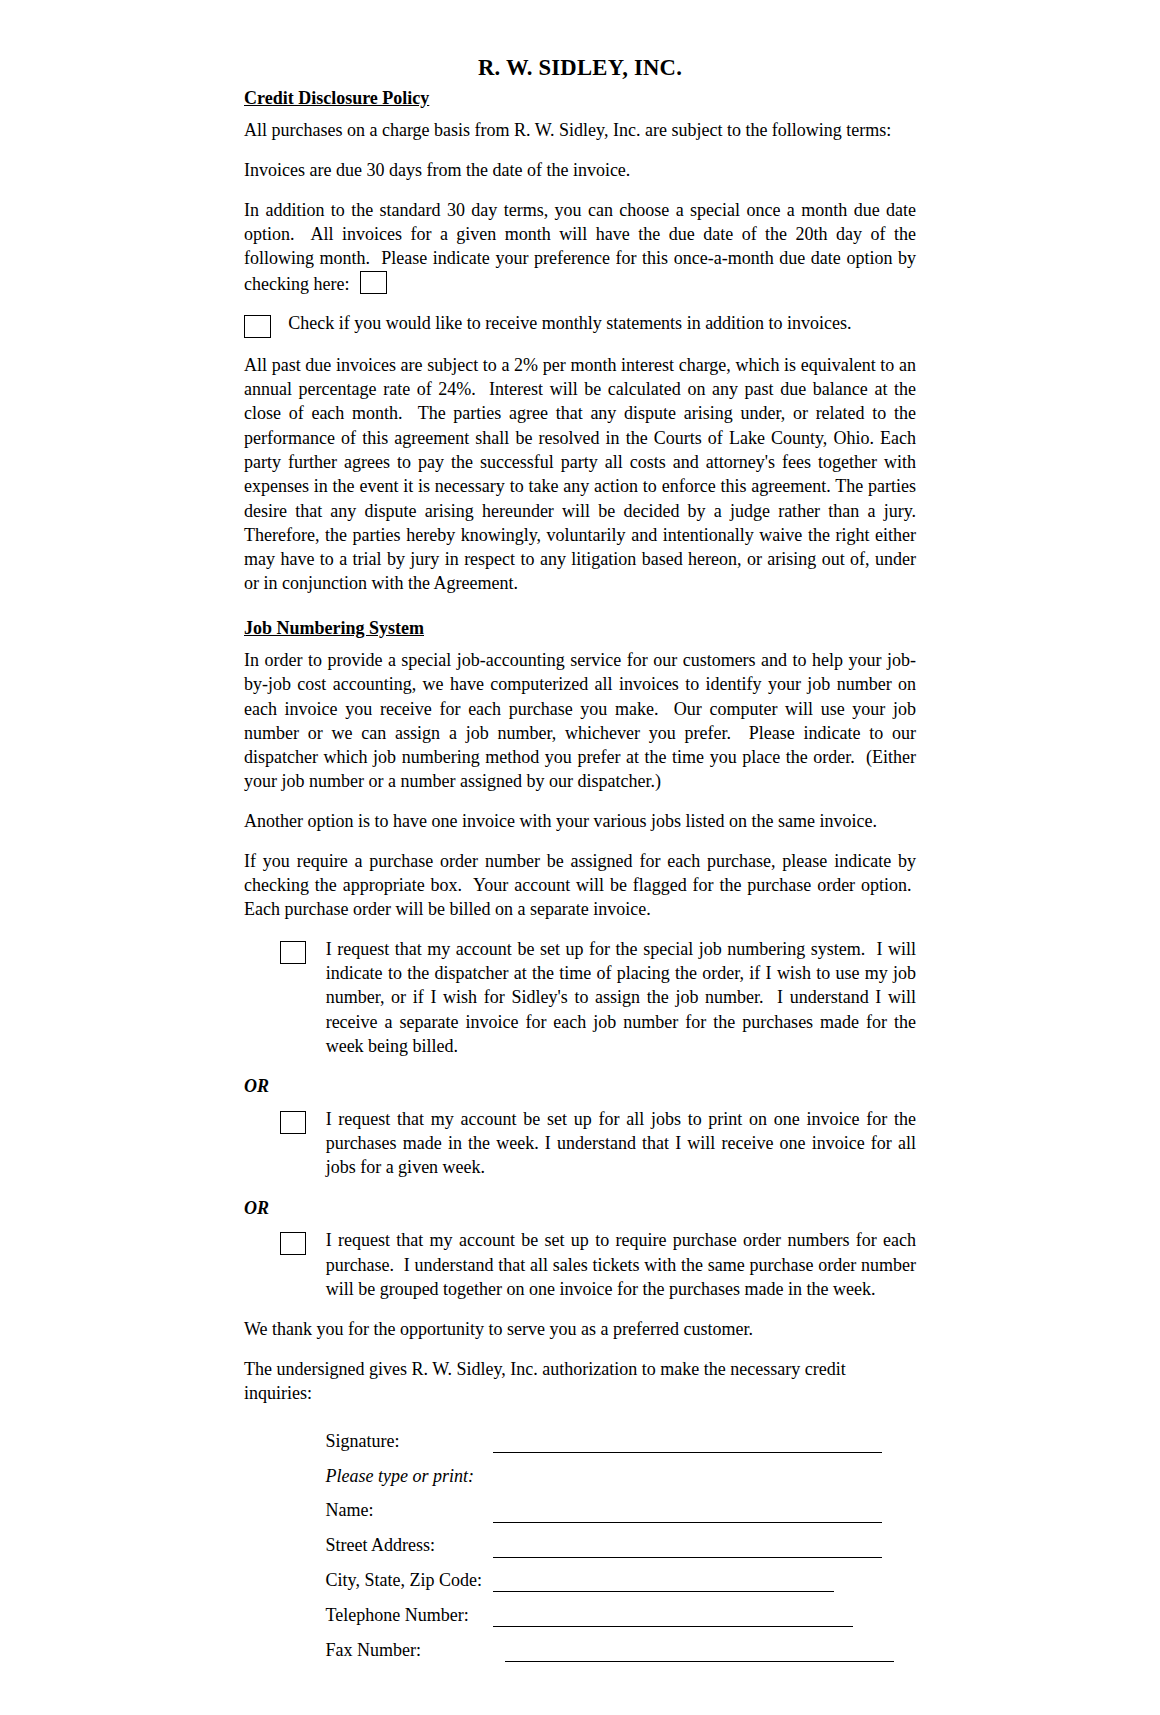R. W. SIDLEY, INC.
Credit Disclosure Policy
All purchases on a charge basis from R. W. Sidley, Inc. are subject to the following terms:
Invoices are due 30 days from the date of the invoice.
In addition to the standard 30 day terms, you can choose a special once a month due date option. All invoices for a given month will have the due date of the 20th day of the following month. Please indicate your preference for this once-a-month due date option by checking here:
Check if you would like to receive monthly statements in addition to invoices.
All past due invoices are subject to a 2% per month interest charge, which is equivalent to an annual percentage rate of 24%. Interest will be calculated on any past due balance at the close of each month. The parties agree that any dispute arising under, or related to the performance of this agreement shall be resolved in the Courts of Lake County, Ohio. Each party further agrees to pay the successful party all costs and attorney's fees together with expenses in the event it is necessary to take any action to enforce this agreement. The parties desire that any dispute arising hereunder will be decided by a judge rather than a jury. Therefore, the parties hereby knowingly, voluntarily and intentionally waive the right either may have to a trial by jury in respect to any litigation based hereon, or arising out of, under or in conjunction with the Agreement.
Job Numbering System
In order to provide a special job-accounting service for our customers and to help your job-by-job cost accounting, we have computerized all invoices to identify your job number on each invoice you receive for each purchase you make. Our computer will use your job number or we can assign a job number, whichever you prefer. Please indicate to our dispatcher which job numbering method you prefer at the time you place the order. (Either your job number or a number assigned by our dispatcher.)
Another option is to have one invoice with your various jobs listed on the same invoice.
If you require a purchase order number be assigned for each purchase, please indicate by checking the appropriate box. Your account will be flagged for the purchase order option. Each purchase order will be billed on a separate invoice.
I request that my account be set up for the special job numbering system. I will indicate to the dispatcher at the time of placing the order, if I wish to use my job number, or if I wish for Sidley's to assign the job number. I understand I will receive a separate invoice for each job number for the purchases made for the week being billed.
OR
I request that my account be set up for all jobs to print on one invoice for the purchases made in the week. I understand that I will receive one invoice for all jobs for a given week.
OR
I request that my account be set up to require purchase order numbers for each purchase. I understand that all sales tickets with the same purchase order number will be grouped together on one invoice for the purchases made in the week.
We thank you for the opportunity to serve you as a preferred customer.
The undersigned gives R. W. Sidley, Inc. authorization to make the necessary credit inquiries:
| Signature: | |
| Please type or print: |
| Name: | |
| Street Address: | |
| City, State, Zip Code: | |
| Telephone Number: | |
| Fax Number: | |